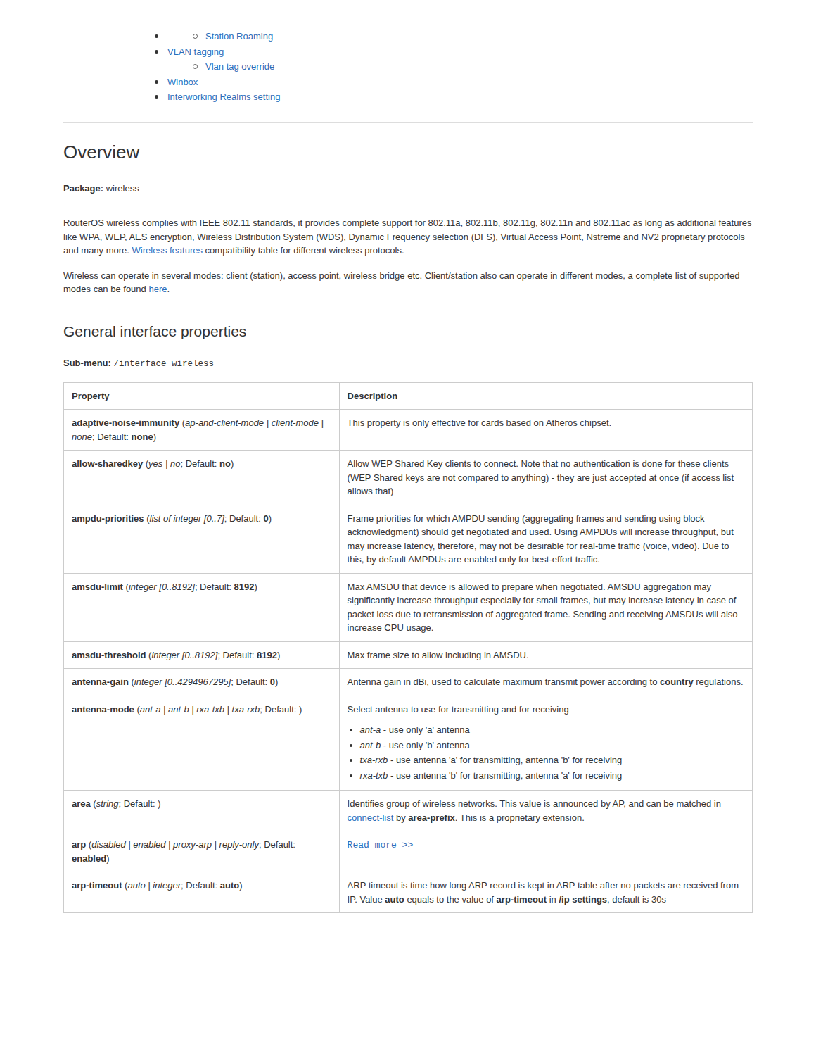Station Roaming
VLAN tagging
Vlan tag override
Winbox
Interworking Realms setting
Overview
Package: wireless
RouterOS wireless complies with IEEE 802.11 standards, it provides complete support for 802.11a, 802.11b, 802.11g, 802.11n and 802.11ac as long as additional features like WPA, WEP, AES encryption, Wireless Distribution System (WDS), Dynamic Frequency selection (DFS), Virtual Access Point, Nstreme and NV2 proprietary protocols and many more. Wireless features compatibility table for different wireless protocols.
Wireless can operate in several modes: client (station), access point, wireless bridge etc. Client/station also can operate in different modes, a complete list of supported modes can be found here.
General interface properties
Sub-menu: /interface wireless
| Property | Description |
| --- | --- |
| adaptive-noise-immunity ( ap-and-client-mode / client-mode / none ; Default: none ) | This property is only effective for cards based on Atheros chipset. |
| allow-sharedkey ( yes / no ; Default: no ) | Allow WEP Shared Key clients to connect. Note that no authentication is done for these clients (WEP Shared keys are not compared to anything) - they are just accepted at once (if access list allows that) |
| ampdu-priorities ( list of integer [0..7] ; Default: 0 ) | Frame priorities for which AMPDU sending (aggregating frames and sending using block acknowledgment) should get negotiated and used. Using AMPDUs will increase throughput, but may increase latency, therefore, may not be desirable for real-time traffic (voice, video). Due to this, by default AMPDUs are enabled only for best-effort traffic. |
| amsdu-limit ( integer [0..8192] ; Default: 8192 ) | Max AMSDU that device is allowed to prepare when negotiated. AMSDU aggregation may significantly increase throughput especially for small frames, but may increase latency in case of packet loss due to retransmission of aggregated frame. Sending and receiving AMSDUs will also increase CPU usage. |
| amsdu-threshold ( integer [0..8192] ; Default: 8192 ) | Max frame size to allow including in AMSDU. |
| antenna-gain ( integer [0..4294967295] ; Default: 0 ) | Antenna gain in dBi, used to calculate maximum transmit power according to country regulations. |
| antenna-mode ( ant-a / ant-b / rxa-txb / txa-rxb ; Default: ) | Select antenna to use for transmitting and for receiving ant-a - use only 'a' antenna ant-b - use only 'b' antenna txa-rxb - use antenna 'a' for transmitting, antenna 'b' for receiving rxa-txb - use antenna 'b' for transmitting, antenna 'a' for receiving |
| area ( string ; Default: ) | Identifies group of wireless networks. This value is announced by AP, and can be matched in connect-list by area-prefix . This is a proprietary extension. |
| arp ( disabled / enabled / proxy-arp / reply-only ; Default: enabled ) | Read more >> |
| arp-timeout ( auto / integer ; Default: auto ) | ARP timeout is time how long ARP record is kept in ARP table after no packets are received from IP. Value auto equals to the value of arp-timeout in /ip settings , default is 30s |